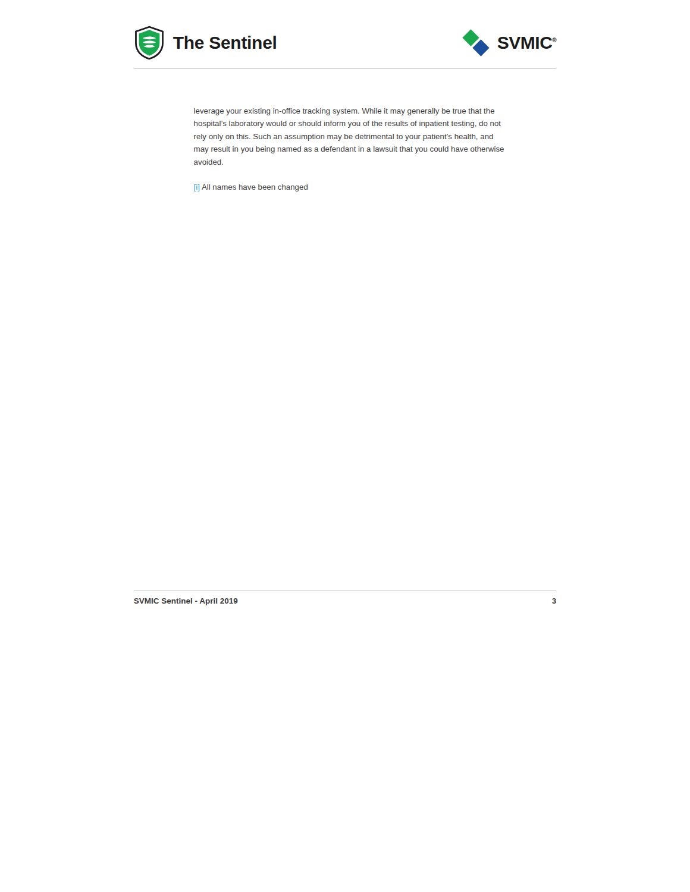The Sentinel
SVMIC®
leverage your existing in-office tracking system. While it may generally be true that the hospital’s laboratory would or should inform you of the results of inpatient testing, do not rely only on this. Such an assumption may be detrimental to your patient’s health, and may result in you being named as a defendant in a lawsuit that you could have otherwise avoided.
[i] All names have been changed
SVMIC Sentinel - April 2019
3